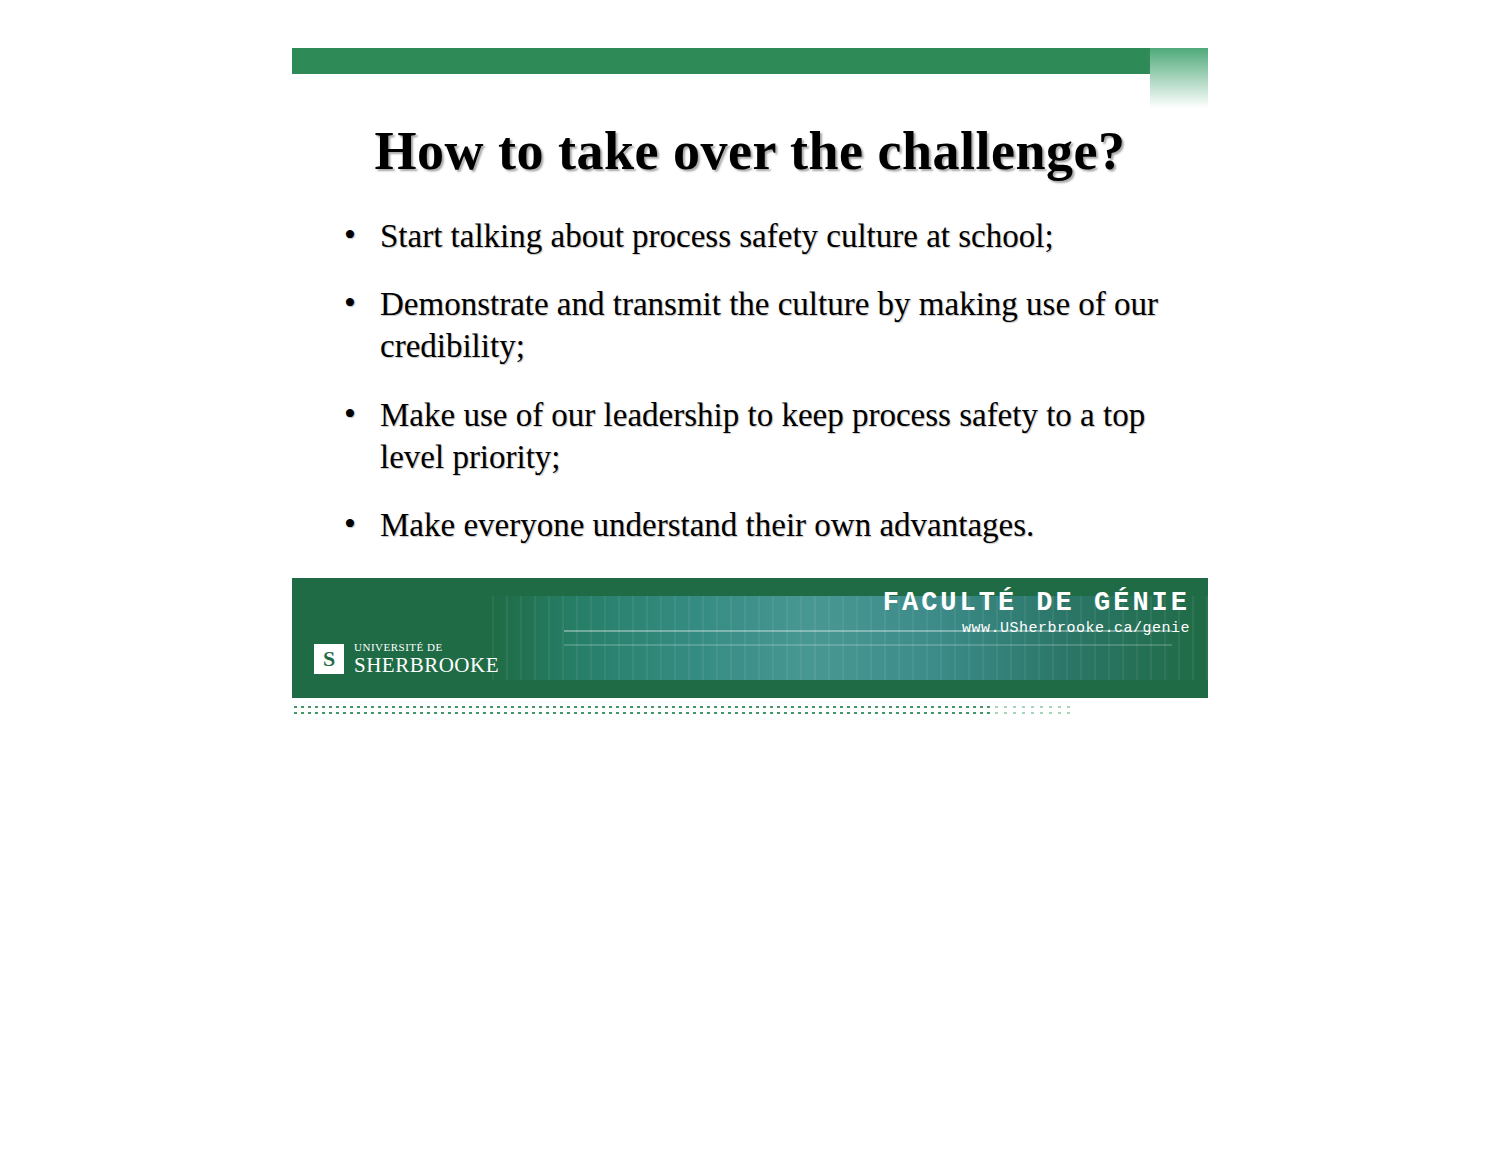How to take over the challenge?
Start talking about process safety culture at school;
Demonstrate and transmit the culture by making use of our credibility;
Make use of our leadership to keep process safety to a top level priority;
Make everyone understand their own advantages.
FACULTÉ DE GÉNIE
www.USherbrooke.ca/genie
S
UNIVERSITÉ DE SHERBROOKE